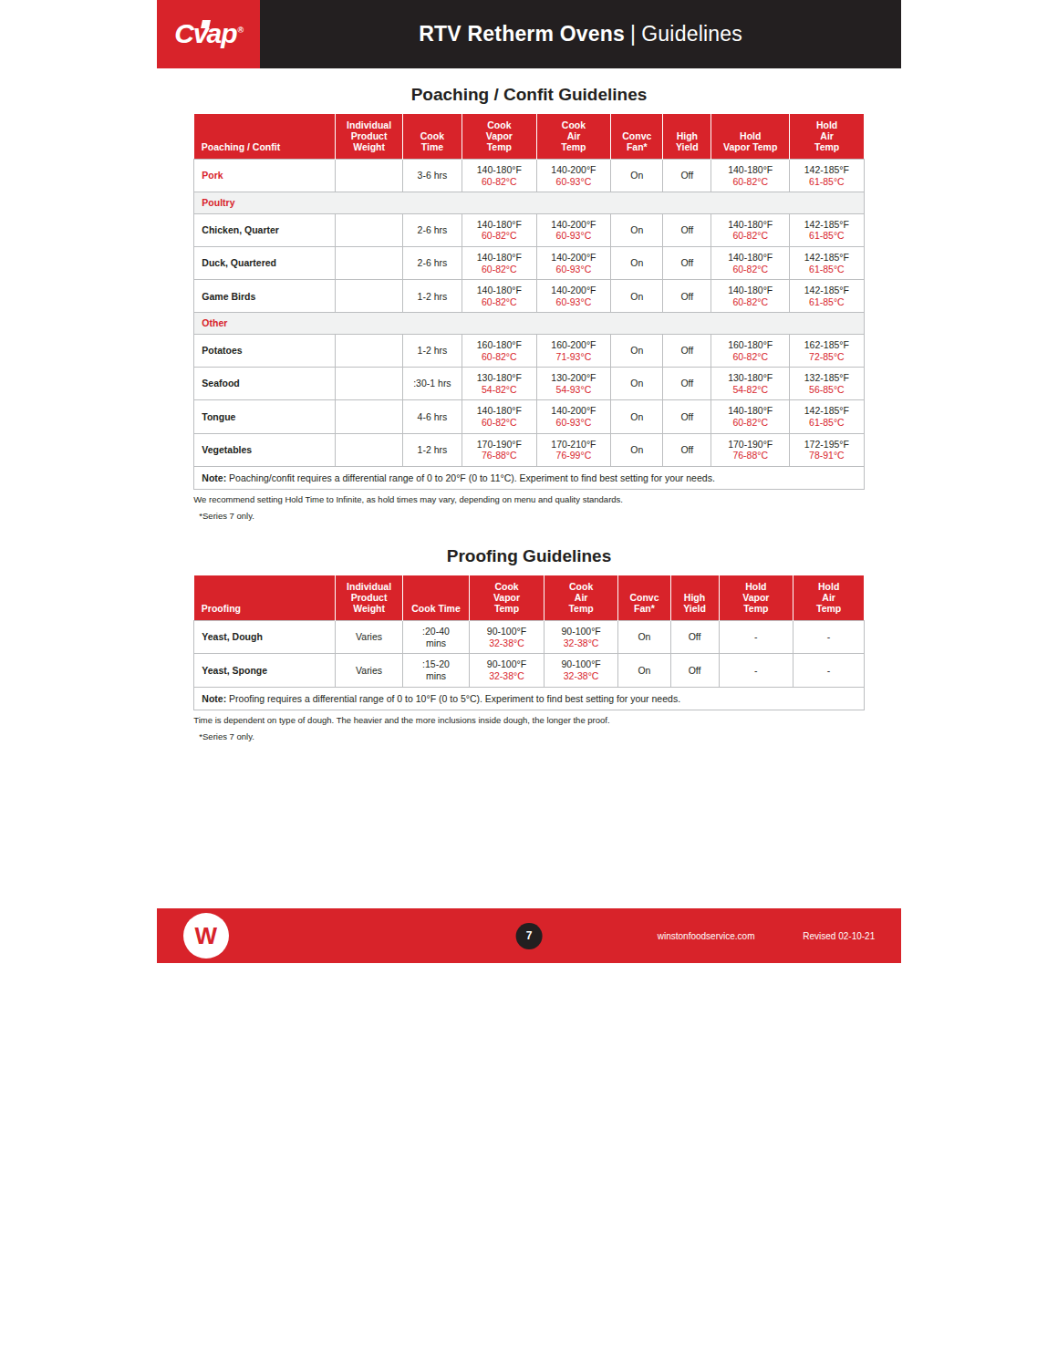Cvap®
RTV Retherm Ovens|Guidelines
Poaching / Confit Guidelines
| Poaching / Confit | Individual Product Weight | Cook Time | Cook Vapor Temp | Cook Air Temp | Convc Fan* | High Yield | Hold Vapor Temp | Hold Air Temp |
| --- | --- | --- | --- | --- | --- | --- | --- | --- |
| Pork | | 3-6 hrs | 140-180°F 60-82°C | 140-200°F 60-93°C | On | Off | 140-180°F 60-82°C | 142-185°F 61-85°C |
| Poultry |
| Chicken, Quarter | | 2-6 hrs | 140-180°F 60-82°C | 140-200°F 60-93°C | On | Off | 140-180°F 60-82°C | 142-185°F 61-85°C |
| Duck, Quartered | | 2-6 hrs | 140-180°F 60-82°C | 140-200°F 60-93°C | On | Off | 140-180°F 60-82°C | 142-185°F 61-85°C |
| Game Birds | | 1-2 hrs | 140-180°F 60-82°C | 140-200°F 60-93°C | On | Off | 140-180°F 60-82°C | 142-185°F 61-85°C |
| Other |
| Potatoes | | 1-2 hrs | 160-180°F 60-82°C | 160-200°F 71-93°C | On | Off | 160-180°F 60-82°C | 162-185°F 72-85°C |
| Seafood | | :30-1 hrs | 130-180°F 54-82°C | 130-200°F 54-93°C | On | Off | 130-180°F 54-82°C | 132-185°F 56-85°C |
| Tongue | | 4-6 hrs | 140-180°F 60-82°C | 140-200°F 60-93°C | On | Off | 140-180°F 60-82°C | 142-185°F 61-85°C |
| Vegetables | | 1-2 hrs | 170-190°F 76-88°C | 170-210°F 76-99°C | On | Off | 170-190°F 76-88°C | 172-195°F 78-91°C |
| Note: Poaching/confit requires a differential range of 0 to 20°F (0 to 11°C). Experiment to find best setting for your needs. |
We recommend setting Hold Time to Infinite, as hold times may vary, depending on menu and quality standards.
*Series 7 only.
Proofing Guidelines
| Proofing | Individual Product Weight | Cook Time | Cook Vapor Temp | Cook Air Temp | Convc Fan* | High Yield | Hold Vapor Temp | Hold Air Temp |
| --- | --- | --- | --- | --- | --- | --- | --- | --- |
| Yeast, Dough | Varies | :20-40 mins | 90-100°F 32-38°C | 90-100°F 32-38°C | On | Off | - | - |
| Yeast, Sponge | Varies | :15-20 mins | 90-100°F 32-38°C | 90-100°F 32-38°C | On | Off | - | - |
| Note: Proofing requires a differential range of 0 to 10°F (0 to 5°C). Experiment to find best setting for your needs. |
Time is dependent on type of dough. The heavier and the more inclusions inside dough, the longer the proof.
*Series 7 only.
W
7
winstonfoodservice.com Revised 02-10-21